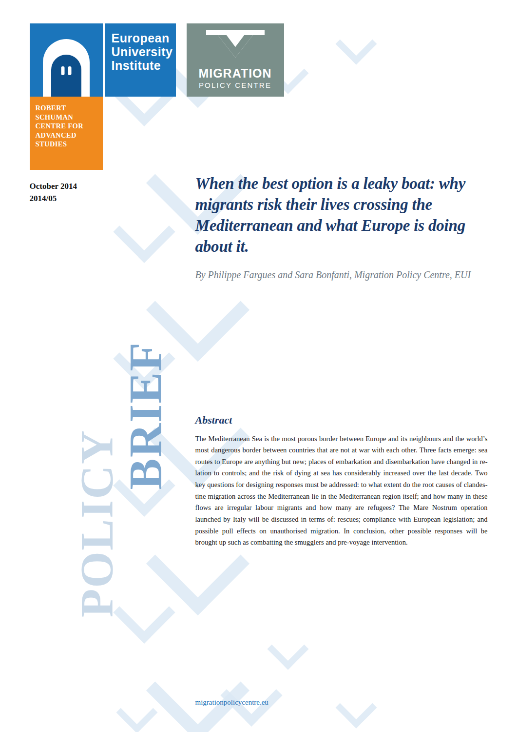POLICY BRIEF
European
University
Institute
MIGRATION POLICY CENTRE
ROBERT
SCHUMAN
CENTRE FOR
ADVANCED
STUDIES
October 2014
2014/05
When the best option is a leaky boat: why migrants risk their lives crossing the Mediterranean and what Europe is doing about it.
By Philippe Fargues and Sara Bonfanti, Migration Policy Centre, EUI
Abstract
The Mediterranean Sea is the most porous border between Europe and its neighbours and the world’s most dangerous border between countries that are not at war with each other. Three facts emerge: sea routes to Europe are anything but new; places of embarkation and disembarkation have changed in relation to controls; and the risk of dying at sea has considerably increased over the last decade. Two key questions for designing responses must be addressed: to what extent do the root causes of clandestine migration across the Mediterranean lie in the Mediterranean region itself; and how many in these flows are irregular labour migrants and how many are refugees? The Mare Nostrum operation launched by Italy will be discussed in terms of: rescues; compliance with European legislation; and possible pull effects on unauthorised migration. In conclusion, other possible responses will be brought up such as combatting the smugglers and pre-voyage intervention.
migrationpolicycentre.eu